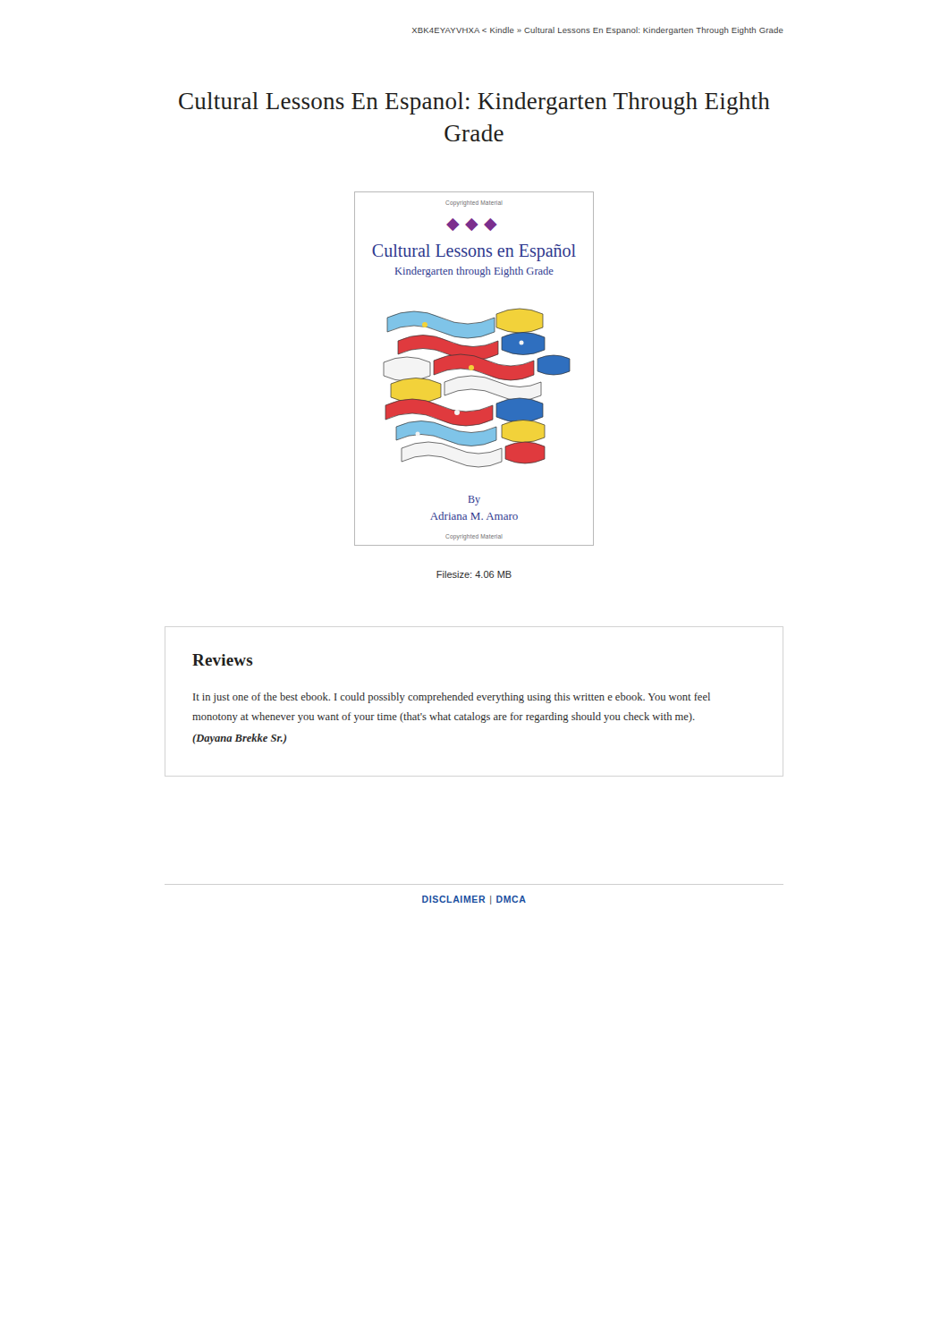XBK4EYAYVHXA < Kindle » Cultural Lessons En Espanol: Kindergarten Through Eighth Grade
Cultural Lessons En Espanol: Kindergarten Through Eighth Grade
Copyrighted Material
◆◆◆
Cultural Lessons en Español
Kindergarten through Eighth Grade
By
Adriana M. Amaro
Copyrighted Material
Filesize: 4.06 MB
Reviews
It in just one of the best ebook. I could possibly comprehended everything using this written e ebook. You wont feel monotony at whenever you want of your time (that's what catalogs are for regarding should you check with me). (Dayana Brekke Sr.)
DISCLAIMER|DMCA